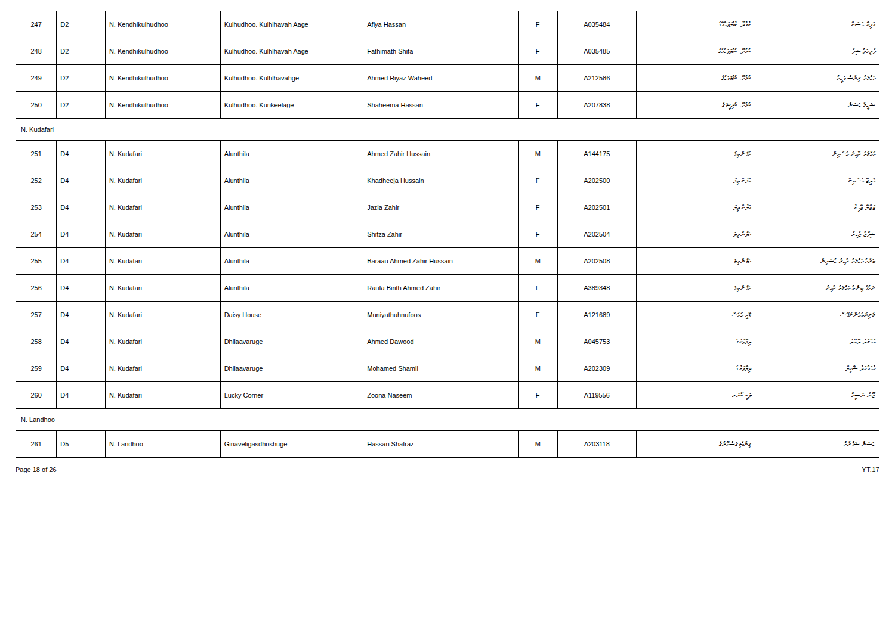| 247 | D2 | N. Kendhikulhudhoo | Kulhudhoo. Kulhlhavah Aage | Afiya Hassan | F | A035484 | ކުޅުދޫ. ކުޅުލަވަހާއާގެ | އަފިޔާ ހަސަން |
| 248 | D2 | N. Kendhikulhudhoo | Kulhudhoo. Kulhlhavah Aage | Fathimath Shifa | F | A035485 | ކުޅުދޫ. ކުޅުލަވަހާއާގެ | ފާތިމަތު ޝިފާ |
| 249 | D2 | N. Kendhikulhudhoo | Kulhudhoo. Kulhlhavahge | Ahmed Riyaz Waheed | M | A212586 | ކުޅުދޫ. ކުޅުލަވަހުގެ | އަހްމަދު ރިޔާޟް ވަހީދު |
| 250 | D2 | N. Kendhikulhudhoo | Kulhudhoo. Kurikeelage | Shaheema Hassan | F | A207838 | ކުޅުދޫ. ކުރިކީލަގެ | ޝަހީމާ ހަސަން |
| N. Kudafari |
| 251 | D4 | N. Kudafari | Alunthila | Ahmed Zahir Hussain | M | A144175 | އަލުންތިލަ | އަހްމަދު ޒާހިރު ހުސައިން |
| 252 | D4 | N. Kudafari | Alunthila | Khadheeja Hussain | F | A202500 | އަލުންތިލަ | ޚަދީޖާ ހުސައިން |
| 253 | D4 | N. Kudafari | Alunthila | Jazla Zahir | F | A202501 | އަލުންތިލަ | ޖަޒްލާ ޒާހިރު |
| 254 | D4 | N. Kudafari | Alunthila | Shifza Zahir | F | A202504 | އަލުންތިލަ | ޝިފްޒާ ޒާހިރު |
| 255 | D4 | N. Kudafari | Alunthila | Baraau Ahmed Zahir Hussain | M | A202508 | އަލުންތިލަ | ބަރާއު އަހްމަދު ޒާހިރު ހުސައިން |
| 256 | D4 | N. Kudafari | Alunthila | Raufa Binth Ahmed Zahir | F | A389348 | އަލުންތިލަ | ރައުފާ ބިންތު އަހްމަދު ޒާހިރު |
| 257 | D4 | N. Kudafari | Daisy House | Muniyathuhnufoos | F | A121689 | ޑޭޒީ ހައުސް | މުނިޔަތުހުންނުފޫސް |
| 258 | D4 | N. Kudafari | Dhilaavaruge | Ahmed Dawood | M | A045753 | ދިލާވަރުގެ | އަހްމަދު ދާއޫދު |
| 259 | D4 | N. Kudafari | Dhilaavaruge | Mohamed Shamil | M | A202309 | ދިލާވަރުގެ | މުހައްމަދު ޝާމިލް |
| 260 | D4 | N. Kudafari | Lucky Corner | Zoona Naseem | F | A119556 | ލަކީ ކޯނަރ | ޒޫނާ ނަސީމް |
| N. Landhoo |
| 261 | D5 | N. Landhoo | Ginaveligasdhoshuge | Hassan Shafraz | M | A203118 | ގިނާވެލިގަސްދޮށުގެ | ހަސަން ޝަފްރާޒް |
Page 18 of 26
YT.17